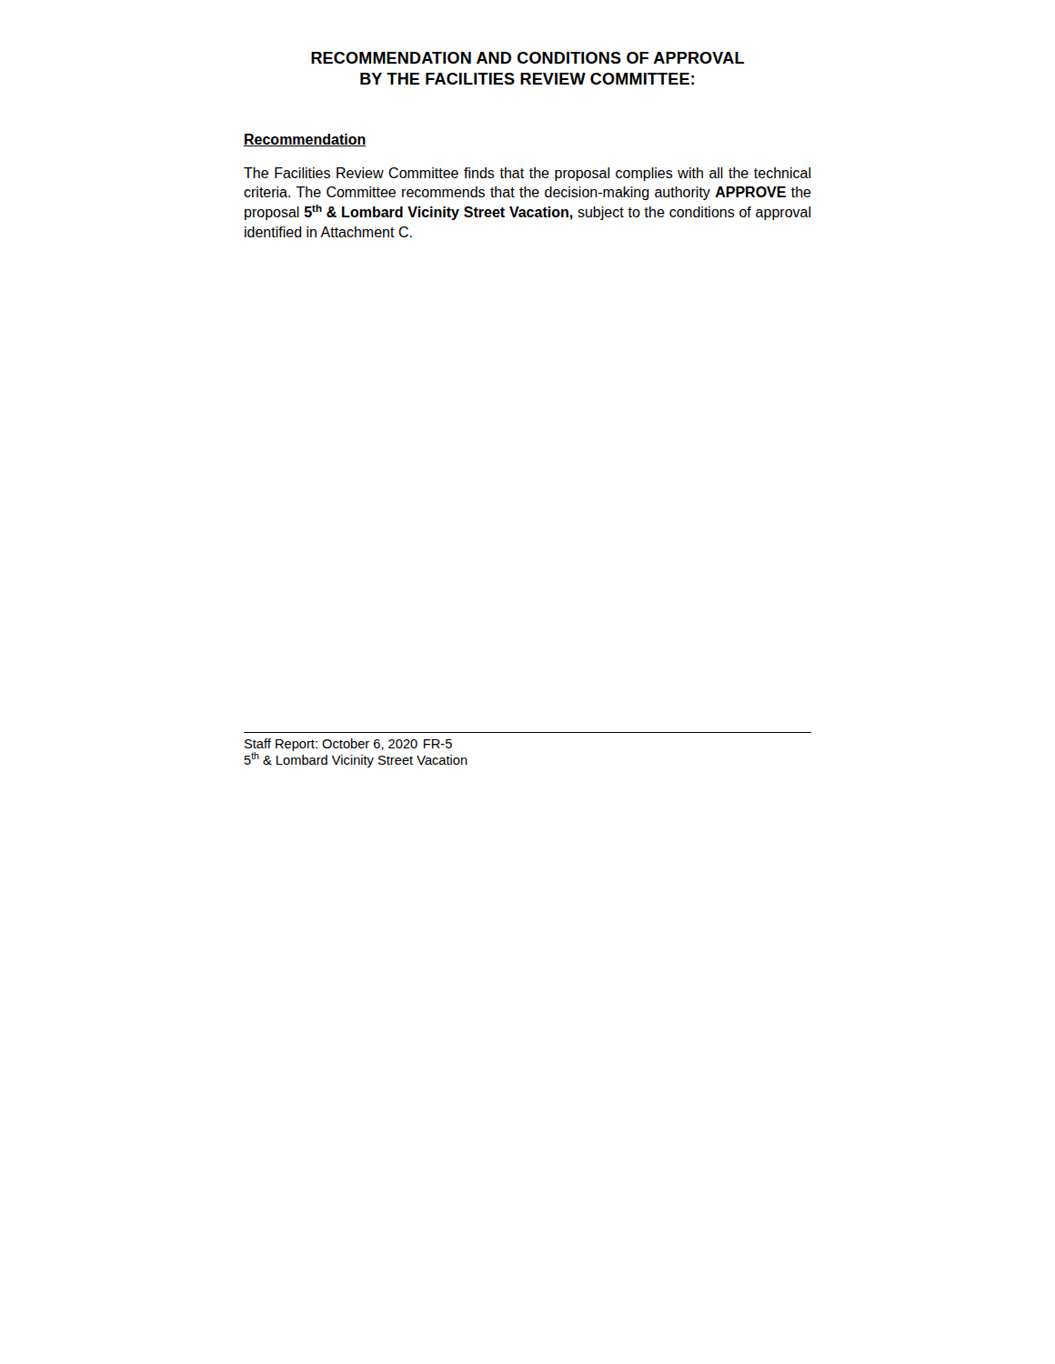RECOMMENDATION AND CONDITIONS OF APPROVAL
BY THE FACILITIES REVIEW COMMITTEE:
Recommendation
The Facilities Review Committee finds that the proposal complies with all the technical criteria. The Committee recommends that the decision-making authority APPROVE the proposal 5th & Lombard Vicinity Street Vacation, subject to the conditions of approval identified in Attachment C.
Staff Report: October 6, 2020 FR-5
5th & Lombard Vicinity Street Vacation